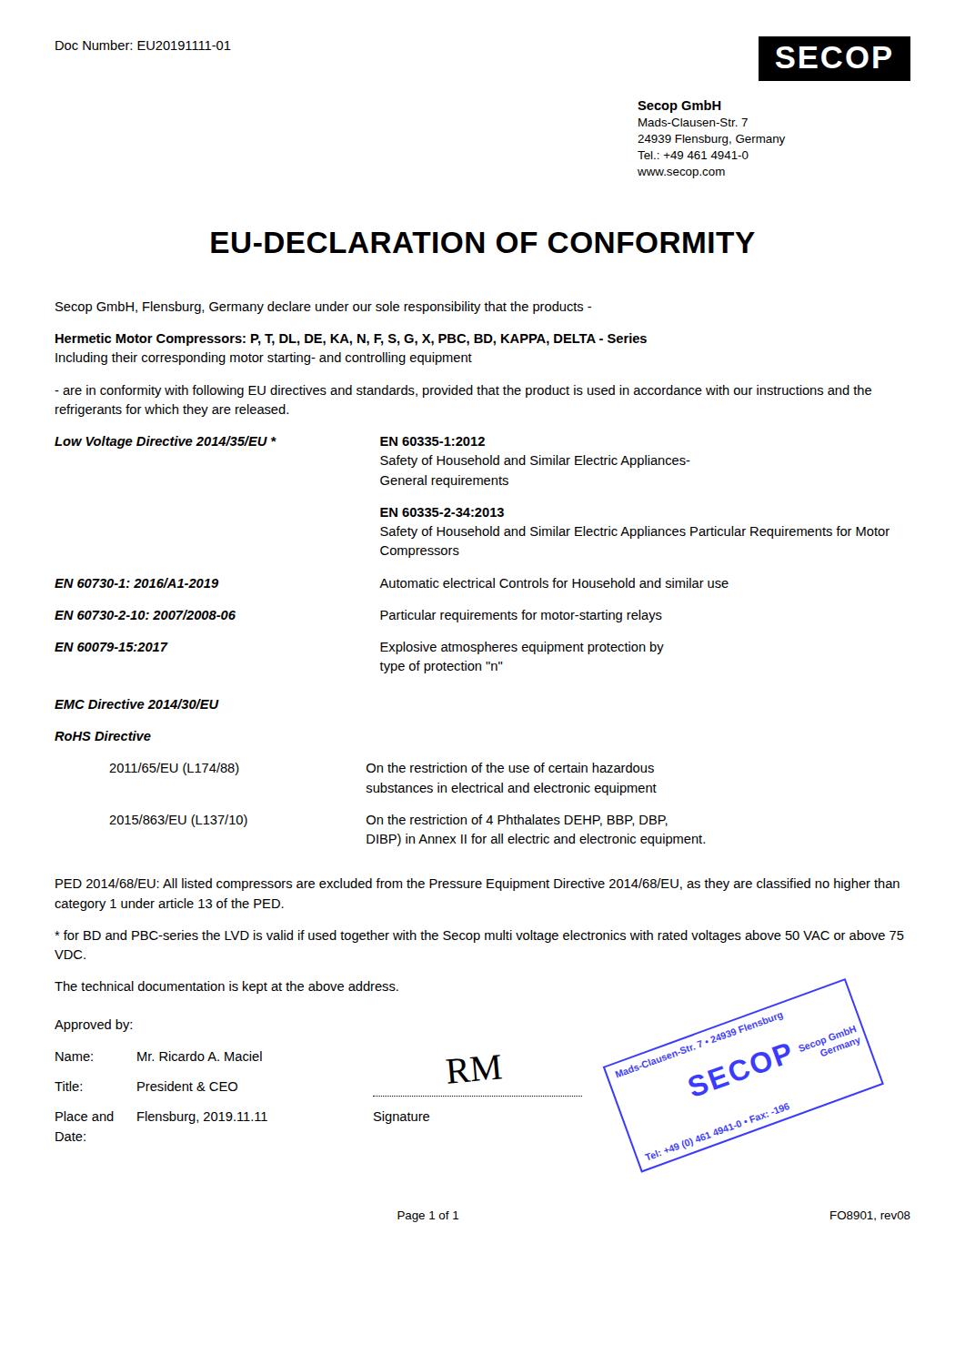Doc Number: EU20191111-01
SECOP
Secop GmbH
Mads-Clausen-Str. 7
24939 Flensburg, Germany
Tel.: +49 461 4941-0
www.secop.com
EU-DECLARATION OF CONFORMITY
Secop GmbH, Flensburg, Germany declare under our sole responsibility that the products -
Hermetic Motor Compressors: P, T, DL, DE, KA, N, F, S, G, X, PBC, BD, KAPPA, DELTA - Series
Including their corresponding motor starting- and controlling equipment
- are in conformity with following EU directives and standards, provided that the product is used in accordance with our instructions and the refrigerants for which they are released.
| Low Voltage Directive 2014/35/EU * | EN 60335-1:2012 Safety of Household and Similar Electric Appliances- General requirements EN 60335-2-34:2013 Safety of Household and Similar Electric Appliances Particular Requirements for Motor Compressors |
| EN 60730-1: 2016/A1-2019 | Automatic electrical Controls for Household and similar use |
| EN 60730-2-10: 2007/2008-06 | Particular requirements for motor-starting relays |
| EN 60079-15:2017 | Explosive atmospheres equipment protection by type of protection "n" |
EMC Directive 2014/30/EU
RoHS Directive
| 2011/65/EU (L174/88) | On the restriction of the use of certain hazardous substances in electrical and electronic equipment |
| 2015/863/EU (L137/10) | On the restriction of 4 Phthalates DEHP, BBP, DBP, DIBP) in Annex II for all electric and electronic equipment. |
PED 2014/68/EU: All listed compressors are excluded from the Pressure Equipment Directive 2014/68/EU, as they are classified no higher than category 1 under article 13 of the PED.
* for BD and PBC-series the LVD is valid if used together with the Secop multi voltage electronics with rated voltages above 50 VAC or above 75 VDC.
The technical documentation is kept at the above address.
Approved by:
| Name: | Mr. Ricardo A. Maciel | |
| Title: | President & CEO | |
| Place and Date: | Flensburg, 2019.11.11 | Signature |
RM
Mads-Clausen-Str. 7 • 24939 Flensburg
SECOP
Tel: +49 (0) 461 4941-0 • Fax: -196
Secop GmbH
Germany
Page 1 of 1
FO8901, rev08